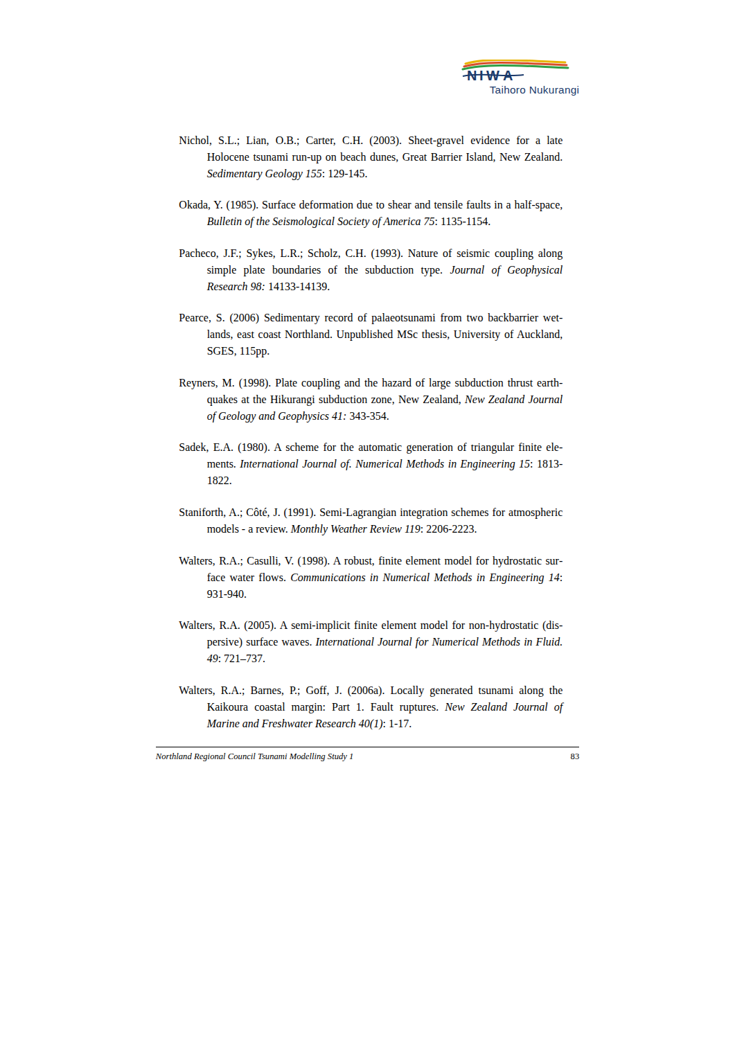N I W A Taihoro Nukurangi
Nichol, S.L.; Lian, O.B.; Carter, C.H. (2003). Sheet-gravel evidence for a late Holocene tsunami run-up on beach dunes, Great Barrier Island, New Zealand. Sedimentary Geology 155: 129-145.
Okada, Y. (1985). Surface deformation due to shear and tensile faults in a half-space, Bulletin of the Seismological Society of America 75: 1135-1154.
Pacheco, J.F.; Sykes, L.R.; Scholz, C.H. (1993). Nature of seismic coupling along simple plate boundaries of the subduction type. Journal of Geophysical Research 98: 14133-14139.
Pearce, S. (2006) Sedimentary record of palaeotsunami from two backbarrier wetlands, east coast Northland. Unpublished MSc thesis, University of Auckland, SGES, 115pp.
Reyners, M. (1998). Plate coupling and the hazard of large subduction thrust earthquakes at the Hikurangi subduction zone, New Zealand, New Zealand Journal of Geology and Geophysics 41: 343-354.
Sadek, E.A. (1980). A scheme for the automatic generation of triangular finite elements. International Journal of. Numerical Methods in Engineering 15: 1813-1822.
Staniforth, A.; Côté, J. (1991). Semi-Lagrangian integration schemes for atmospheric models - a review. Monthly Weather Review 119: 2206-2223.
Walters, R.A.; Casulli, V. (1998). A robust, finite element model for hydrostatic surface water flows. Communications in Numerical Methods in Engineering 14: 931-940.
Walters, R.A. (2005). A semi-implicit finite element model for non-hydrostatic (dispersive) surface waves. International Journal for Numerical Methods in Fluid. 49: 721–737.
Walters, R.A.; Barnes, P.; Goff, J. (2006a). Locally generated tsunami along the Kaikoura coastal margin: Part 1. Fault ruptures. New Zealand Journal of Marine and Freshwater Research 40(1): 1-17.
Northland Regional Council Tsunami Modelling Study 1 83